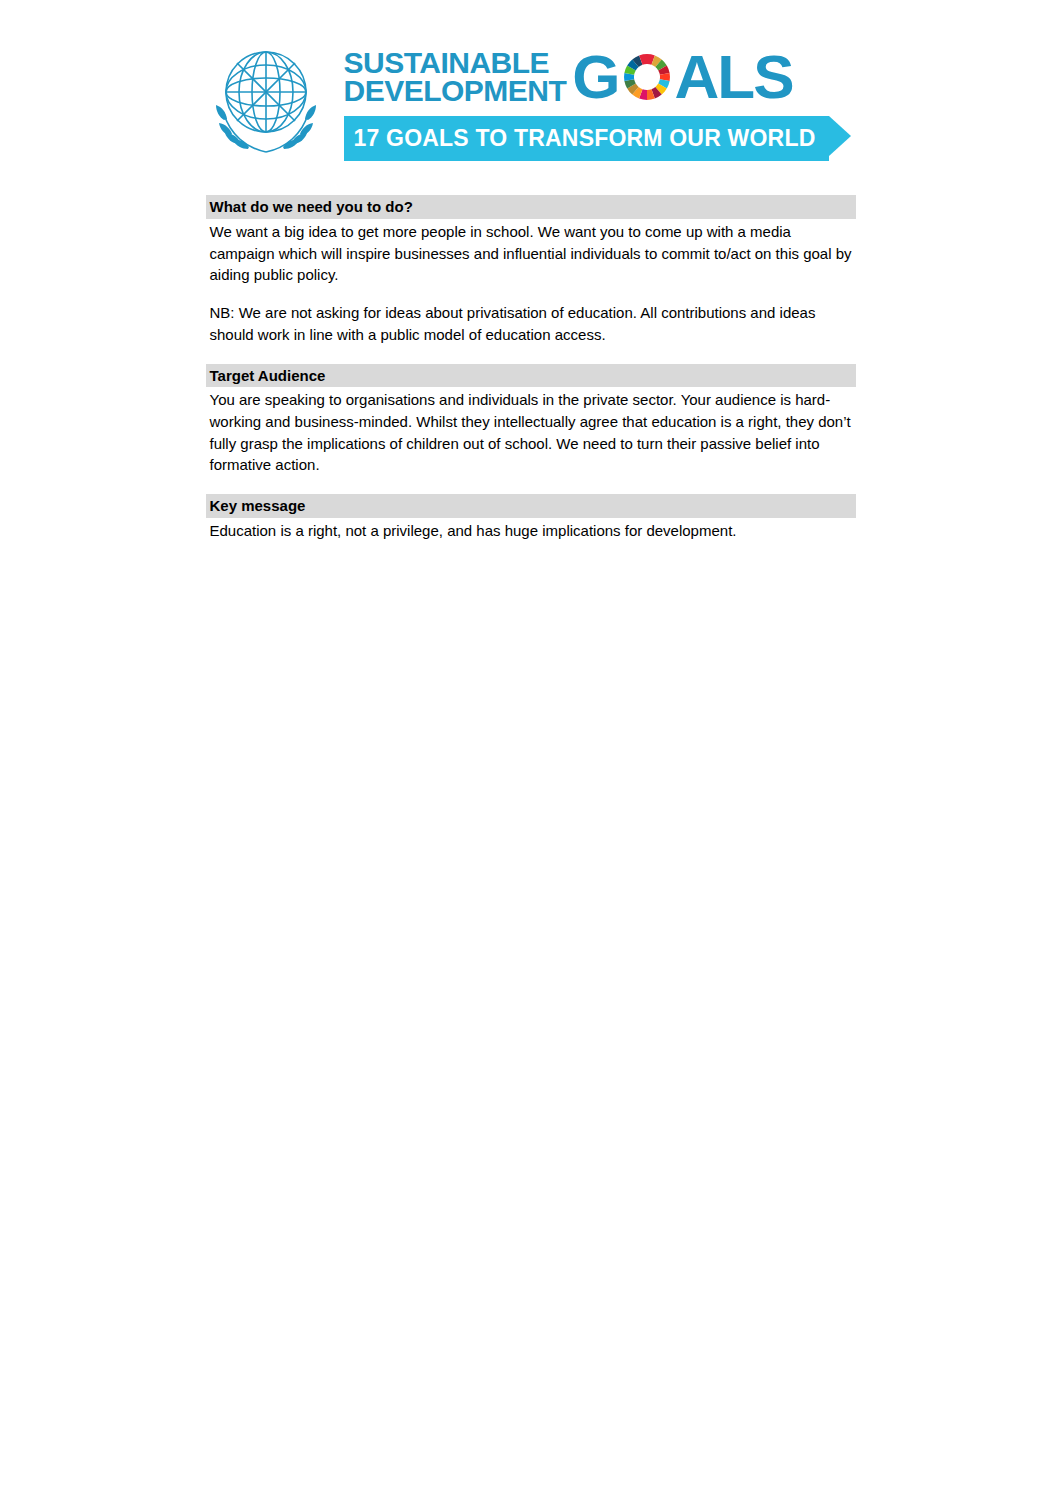SUSTAINABLE DEVELOPMENT
G ALS
17 GOALS TO TRANSFORM OUR WORLD
What do we need you to do?
We want a big idea to get more people in school. We want you to come up with a media campaign which will inspire businesses and influential individuals to commit to/act on this goal by aiding public policy.
NB: We are not asking for ideas about privatisation of education. All contributions and ideas should work in line with a public model of education access.
Target Audience
You are speaking to organisations and individuals in the private sector. Your audience is hard-working and business-minded. Whilst they intellectually agree that education is a right, they don’t fully grasp the implications of children out of school. We need to turn their passive belief into formative action.
Key message
Education is a right, not a privilege, and has huge implications for development.